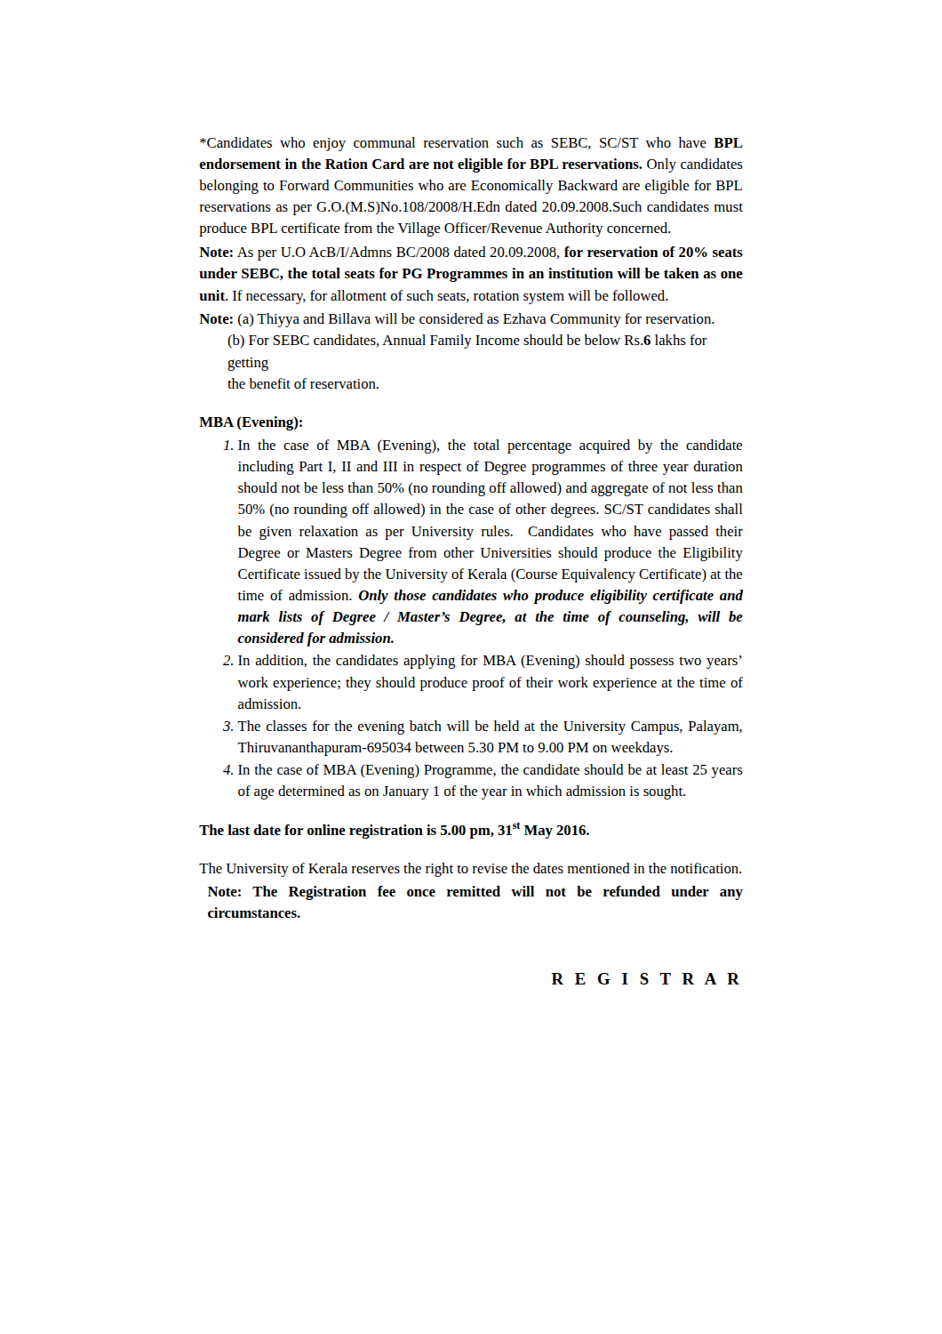*Candidates who enjoy communal reservation such as SEBC, SC/ST who have BPL endorsement in the Ration Card are not eligible for BPL reservations. Only candidates belonging to Forward Communities who are Economically Backward are eligible for BPL reservations as per G.O.(M.S)No.108/2008/H.Edn dated 20.09.2008.Such candidates must produce BPL certificate from the Village Officer/Revenue Authority concerned.
Note: As per U.O AcB/I/Admns BC/2008 dated 20.09.2008, for reservation of 20% seats under SEBC, the total seats for PG Programmes in an institution will be taken as one unit. If necessary, for allotment of such seats, rotation system will be followed.
Note: (a) Thiyya and Billava will be considered as Ezhava Community for reservation.
(b) For SEBC candidates, Annual Family Income should be below Rs.6 lakhs for getting
the benefit of reservation.
MBA (Evening):
In the case of MBA (Evening), the total percentage acquired by the candidate including Part I, II and III in respect of Degree programmes of three year duration should not be less than 50% (no rounding off allowed) and aggregate of not less than 50% (no rounding off allowed) in the case of other degrees. SC/ST candidates shall be given relaxation as per University rules. Candidates who have passed their Degree or Masters Degree from other Universities should produce the Eligibility Certificate issued by the University of Kerala (Course Equivalency Certificate) at the time of admission. Only those candidates who produce eligibility certificate and mark lists of Degree / Master’s Degree, at the time of counseling, will be considered for admission.
In addition, the candidates applying for MBA (Evening) should possess two years’ work experience; they should produce proof of their work experience at the time of admission.
The classes for the evening batch will be held at the University Campus, Palayam, Thiruvananthapuram-695034 between 5.30 PM to 9.00 PM on weekdays.
In the case of MBA (Evening) Programme, the candidate should be at least 25 years of age determined as on January 1 of the year in which admission is sought.
The last date for online registration is 5.00 pm, 31st May 2016.
The University of Kerala reserves the right to revise the dates mentioned in the notification.
Note: The Registration fee once remitted will not be refunded under any circumstances.
R E G I S T R A R